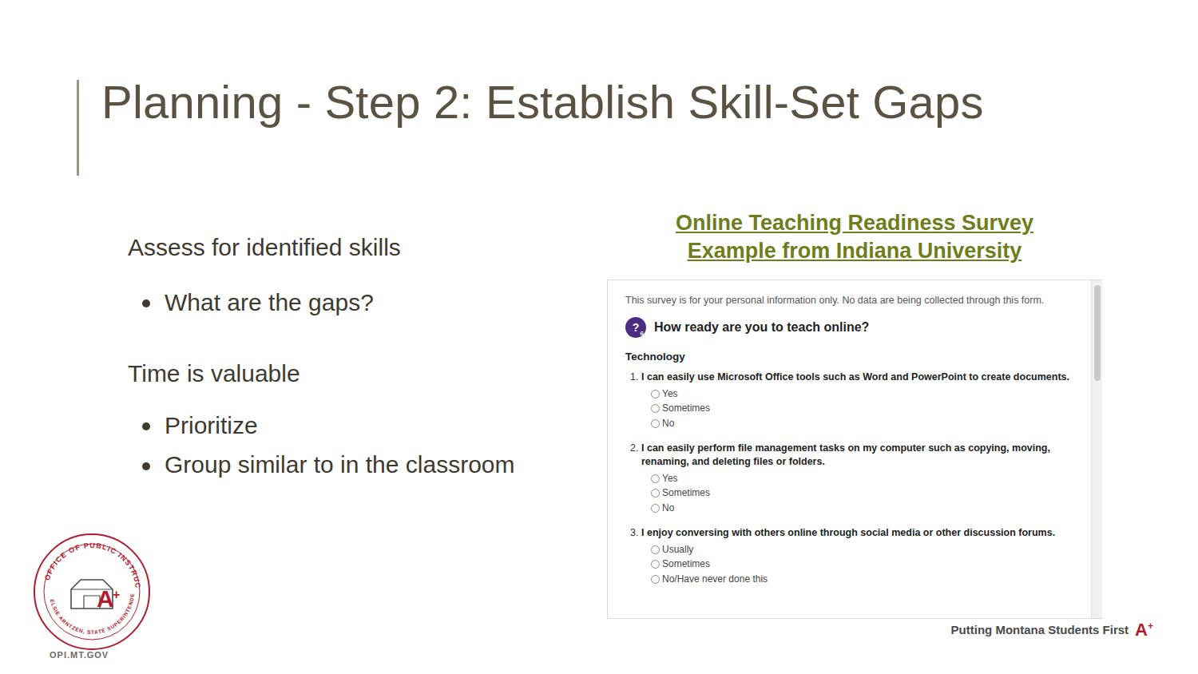Planning - Step 2: Establish Skill-Set Gaps
Assess for identified skills
What are the gaps?
Time is valuable
Prioritize
Group similar to in the classroom
Online Teaching Readiness Survey
Example from Indiana University
This survey is for your personal information only. No data are being collected through this form.
?6
How ready are you to teach online?
Technology
I can easily use Microsoft Office tools such as Word and PowerPoint to create documents.
Yes
Sometimes
No
I can easily perform file management tasks on my computer such as copying, moving, renaming, and deleting files or folders.
Yes
Sometimes
No
I enjoy conversing with others online through social media or other discussion forums.
Usually
Sometimes
No/Have never done this
OFFICE OF PUBLIC INSTRUCTION ELSIE ARNTZEN, STATE SUPERINTENDENT A +
OPI.MT.GOV
Putting Montana Students First A+